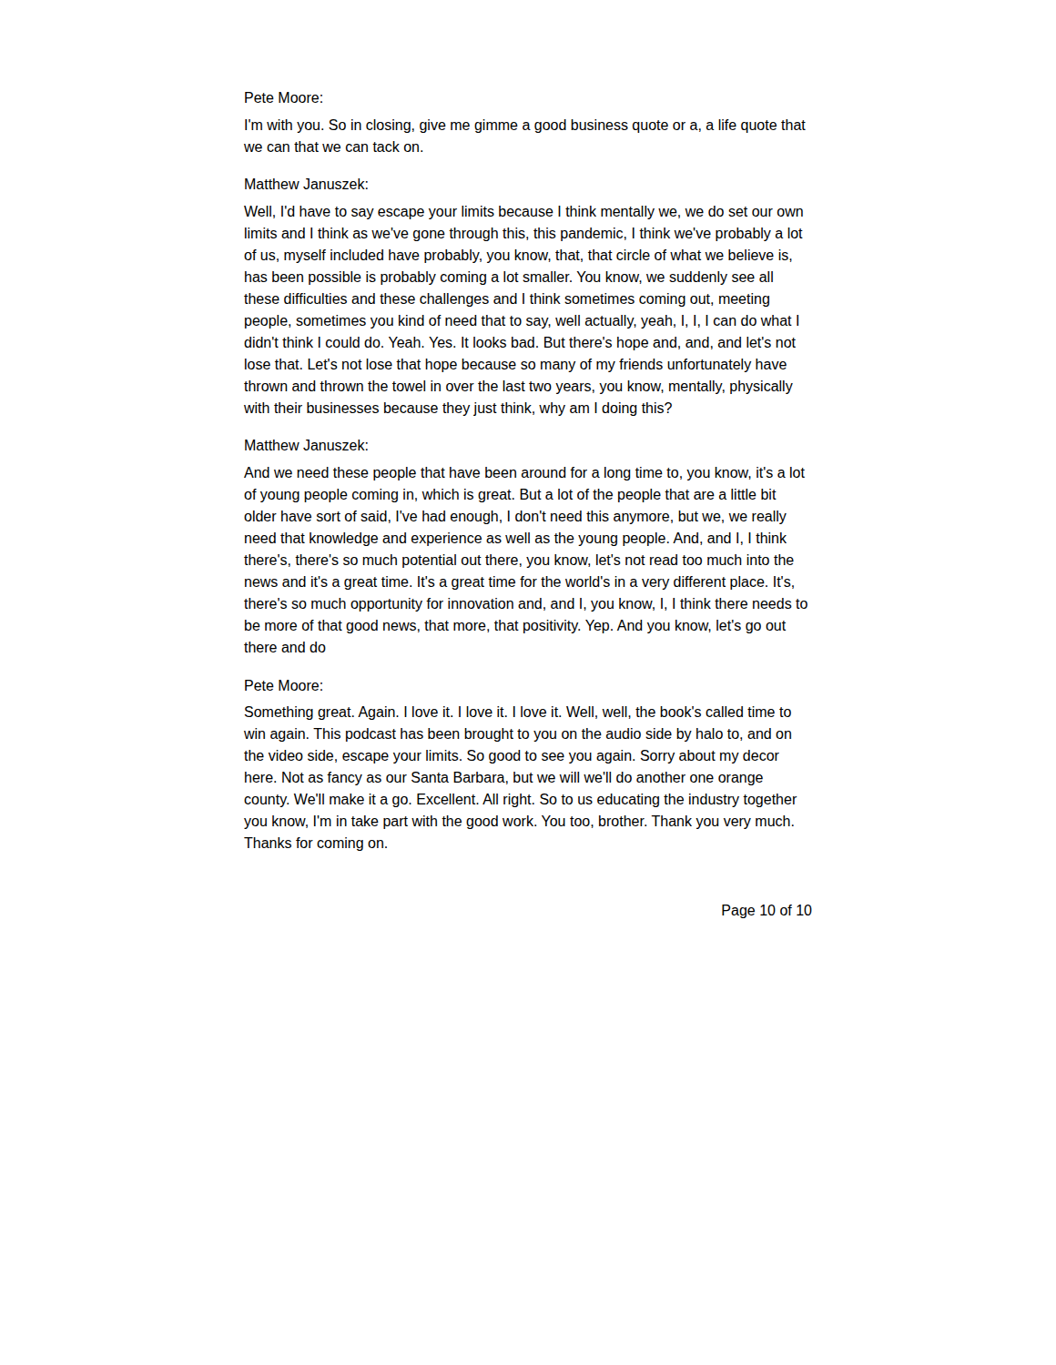Pete Moore:
I'm with you. So in closing, give me gimme a good business quote or a, a life quote that we can that we can tack on.
Matthew Januszek:
Well, I'd have to say escape your limits because I think mentally we, we do set our own limits and I think as we've gone through this, this pandemic, I think we've probably a lot of us, myself included have probably, you know, that, that circle of what we believe is, has been possible is probably coming a lot smaller. You know, we suddenly see all these difficulties and these challenges and I think sometimes coming out, meeting people, sometimes you kind of need that to say, well actually, yeah, I, I, I can do what I didn't think I could do. Yeah. Yes. It looks bad. But there's hope and, and, and let's not lose that. Let's not lose that hope because so many of my friends unfortunately have thrown and thrown the towel in over the last two years, you know, mentally, physically with their businesses because they just think, why am I doing this?
Matthew Januszek:
And we need these people that have been around for a long time to, you know, it's a lot of young people coming in, which is great. But a lot of the people that are a little bit older have sort of said, I've had enough, I don't need this anymore, but we, we really need that knowledge and experience as well as the young people. And, and I, I think there's, there's so much potential out there, you know, let's not read too much into the news and it's a great time. It's a great time for the world's in a very different place. It's, there's so much opportunity for innovation and, and I, you know, I, I think there needs to be more of that good news, that more, that positivity. Yep. And you know, let's go out there and do
Pete Moore:
Something great. Again. I love it. I love it. I love it. Well, well, the book's called time to win again. This podcast has been brought to you on the audio side by halo to, and on the video side, escape your limits. So good to see you again. Sorry about my decor here. Not as fancy as our Santa Barbara, but we will we'll do another one orange county. We'll make it a go. Excellent. All right. So to us educating the industry together you know, I'm in take part with the good work. You too, brother. Thank you very much. Thanks for coming on.
Page 10 of 10